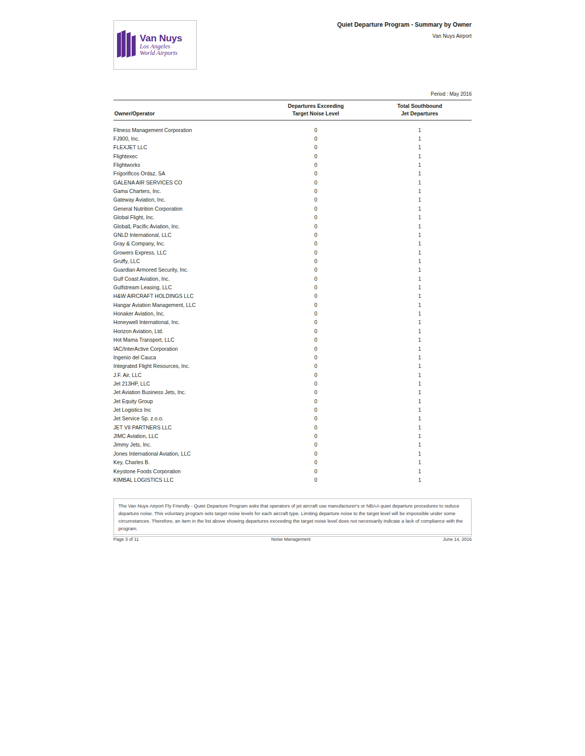Van Nuys
Los Angeles
World Airports
Quiet Departure Program - Summary by Owner
Van Nuys Airport
Period : May 2016
| Owner/Operator | Departures Exceeding Target Noise Level | Total Southbound Jet Departures |
| --- | --- | --- |
| Fitness Management Corporation | 0 | 1 |
| FJ900, Inc. | 0 | 1 |
| FLEXJET LLC | 0 | 1 |
| Flightexec | 0 | 1 |
| Flightworks | 0 | 1 |
| Frigorificos Ordaz, SA | 0 | 1 |
| GALENA AIR SERVICES CO | 0 | 1 |
| Gama Charters, Inc. | 0 | 1 |
| Gateway Aviation, Inc. | 0 | 1 |
| General Nutrition Corporation | 0 | 1 |
| Global Flight, Inc. | 0 | 1 |
| GlobalL Pacific Aviation, Inc. | 0 | 1 |
| GNLD International, LLC | 0 | 1 |
| Gray & Company, Inc. | 0 | 1 |
| Growers Express, LLC | 0 | 1 |
| Gruffy, LLC | 0 | 1 |
| Guardian Armored Security, Inc. | 0 | 1 |
| Gulf Coast Aviation, Inc. | 0 | 1 |
| Gulfstream Leasing, LLC | 0 | 1 |
| H&W AIRCRAFT HOLDINGS LLC | 0 | 1 |
| Hangar Aviation Management, LLC | 0 | 1 |
| Honaker Aviation, Inc. | 0 | 1 |
| Honeywell International, Inc. | 0 | 1 |
| Horizon Aviation, Ltd. | 0 | 1 |
| Hot Mama Transport, LLC | 0 | 1 |
| IAC/InterActive Corporation | 0 | 1 |
| Ingenio del Cauca | 0 | 1 |
| Integrated Flight Resources, Inc. | 0 | 1 |
| J.F. Air, LLC | 0 | 1 |
| Jet 213HP, LLC | 0 | 1 |
| Jet Aviation Business Jets, Inc. | 0 | 1 |
| Jet Equity Group | 0 | 1 |
| Jet Logistics Inc | 0 | 1 |
| Jet Service Sp. z.o.o. | 0 | 1 |
| JET VII PARTNERS LLC | 0 | 1 |
| JIMC Aviation, LLC | 0 | 1 |
| Jimmy Jets, Inc. | 0 | 1 |
| Jones International Aviation, LLC | 0 | 1 |
| Key, Charles B. | 0 | 1 |
| Keystone Foods Corporation | 0 | 1 |
| KIMBAL LOGISTICS LLC | 0 | 1 |
The Van Nuys Airport Fly Friendly - Quiet Departure Program asks that operators of jet aircraft use manufacturer's or NBAA quiet departure procedures to reduce departure noise. This voluntary program sets target noise levels for each aircraft type. Limiting departure noise to the target level will be impossible under some circumstances. Therefore, an item in the list above showing departures exceeding the target noise level does not necessarily indicate a lack of compliance with the program.
Page 3 of 11
Noise Management
June 14, 2016